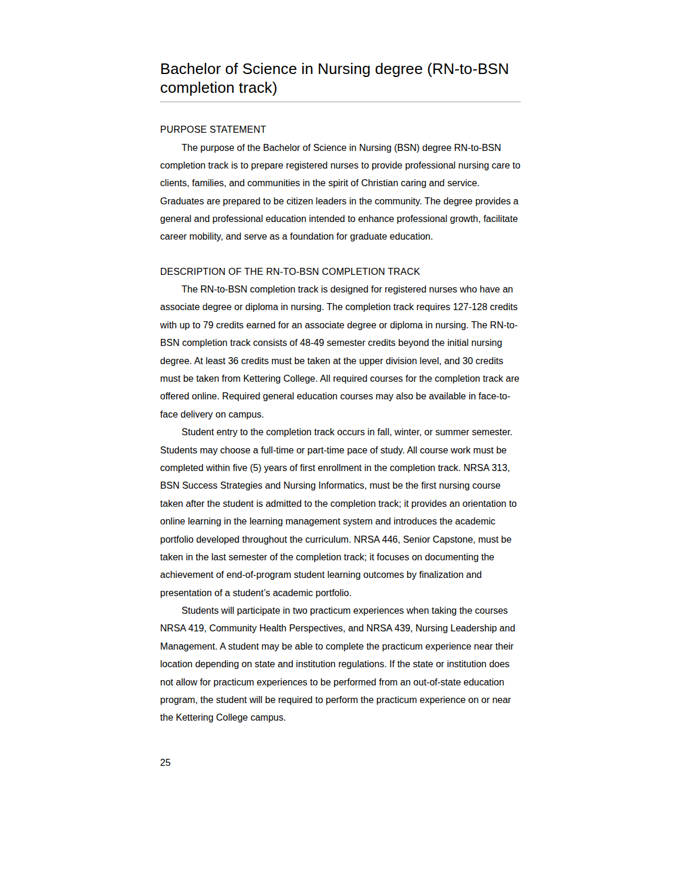Bachelor of Science in Nursing degree (RN-to-BSN completion track)
PURPOSE STATEMENT
The purpose of the Bachelor of Science in Nursing (BSN) degree RN-to-BSN completion track is to prepare registered nurses to provide professional nursing care to clients, families, and communities in the spirit of Christian caring and service. Graduates are prepared to be citizen leaders in the community. The degree provides a general and professional education intended to enhance professional growth, facilitate career mobility, and serve as a foundation for graduate education.
DESCRIPTION OF THE RN-TO-BSN COMPLETION TRACK
The RN-to-BSN completion track is designed for registered nurses who have an associate degree or diploma in nursing. The completion track requires 127-128 credits with up to 79 credits earned for an associate degree or diploma in nursing. The RN-to-BSN completion track consists of 48-49 semester credits beyond the initial nursing degree. At least 36 credits must be taken at the upper division level, and 30 credits must be taken from Kettering College. All required courses for the completion track are offered online. Required general education courses may also be available in face-to-face delivery on campus.
Student entry to the completion track occurs in fall, winter, or summer semester. Students may choose a full-time or part-time pace of study. All course work must be completed within five (5) years of first enrollment in the completion track. NRSA 313, BSN Success Strategies and Nursing Informatics, must be the first nursing course taken after the student is admitted to the completion track; it provides an orientation to online learning in the learning management system and introduces the academic portfolio developed throughout the curriculum. NRSA 446, Senior Capstone, must be taken in the last semester of the completion track; it focuses on documenting the achievement of end-of-program student learning outcomes by finalization and presentation of a student’s academic portfolio.
Students will participate in two practicum experiences when taking the courses NRSA 419, Community Health Perspectives, and NRSA 439, Nursing Leadership and Management. A student may be able to complete the practicum experience near their location depending on state and institution regulations. If the state or institution does not allow for practicum experiences to be performed from an out-of-state education program, the student will be required to perform the practicum experience on or near the Kettering College campus.
25